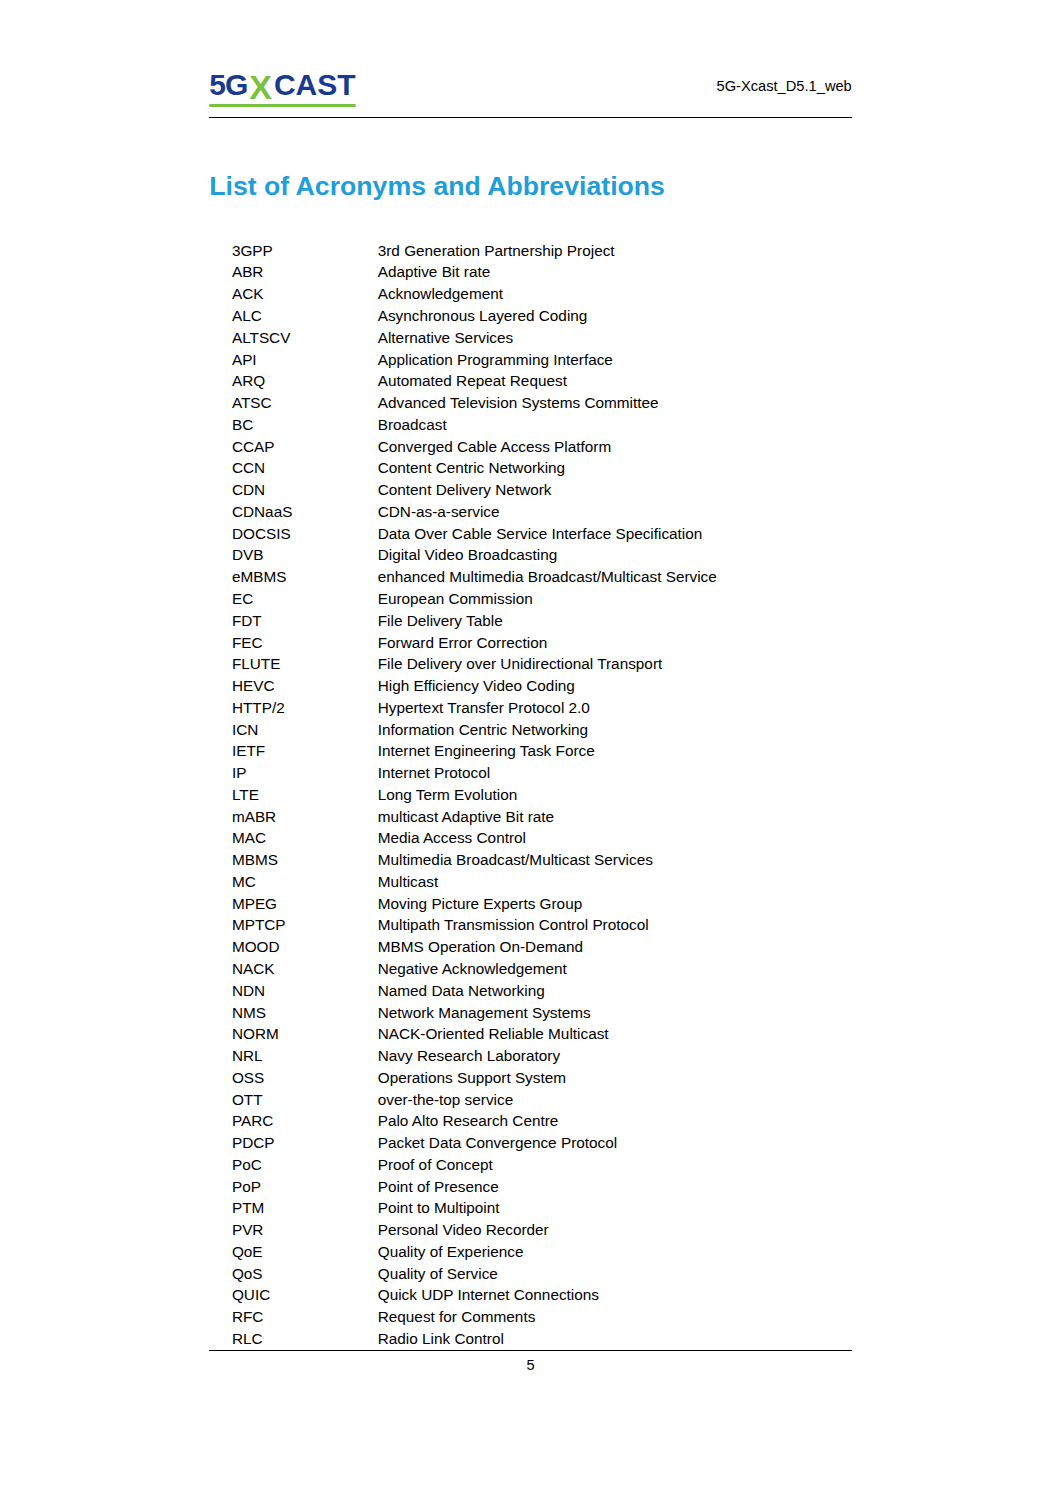5G XCAST
5G-Xcast_D5.1_web
List of Acronyms and Abbreviations
3GPP
3rd Generation Partnership Project
ABR
Adaptive Bit rate
ACK
Acknowledgement
ALC
Asynchronous Layered Coding
ALTSCV
Alternative Services
API
Application Programming Interface
ARQ
Automated Repeat Request
ATSC
Advanced Television Systems Committee
BC
Broadcast
CCAP
Converged Cable Access Platform
CCN
Content Centric Networking
CDN
Content Delivery Network
CDNaaS
CDN-as-a-service
DOCSIS
Data Over Cable Service Interface Specification
DVB
Digital Video Broadcasting
eMBMS
enhanced Multimedia Broadcast/Multicast Service
EC
European Commission
FDT
File Delivery Table
FEC
Forward Error Correction
FLUTE
File Delivery over Unidirectional Transport
HEVC
High Efficiency Video Coding
HTTP/2
Hypertext Transfer Protocol 2.0
ICN
Information Centric Networking
IETF
Internet Engineering Task Force
IP
Internet Protocol
LTE
Long Term Evolution
mABR
multicast Adaptive Bit rate
MAC
Media Access Control
MBMS
Multimedia Broadcast/Multicast Services
MC
Multicast
MPEG
Moving Picture Experts Group
MPTCP
Multipath Transmission Control Protocol
MOOD
MBMS Operation On-Demand
NACK
Negative Acknowledgement
NDN
Named Data Networking
NMS
Network Management Systems
NORM
NACK-Oriented Reliable Multicast
NRL
Navy Research Laboratory
OSS
Operations Support System
OTT
over-the-top service
PARC
Palo Alto Research Centre
PDCP
Packet Data Convergence Protocol
PoC
Proof of Concept
PoP
Point of Presence
PTM
Point to Multipoint
PVR
Personal Video Recorder
QoE
Quality of Experience
QoS
Quality of Service
QUIC
Quick UDP Internet Connections
RFC
Request for Comments
RLC
Radio Link Control
5